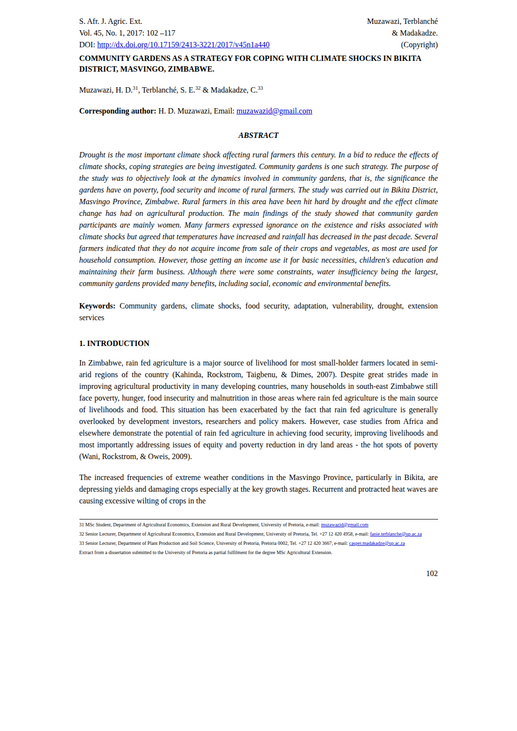| S. Afr. J. Agric. Ext. | Muzawazi, Terblanché |
| Vol. 45, No. 1, 2017: 102 –117 | & Madakadze. |
| DOI: http://dx.doi.org/10.17159/2413-3221/2017/v45n1a440 | (Copyright) |
Community Gardens as a Strategy for Coping with Climate Shocks in Bikita District, Masvingo, Zimbabwe.
Muzawazi, H. D.31, Terblanché, S. E.32 & Madakadze, C.33
Corresponding author: H. D. Muzawazi, Email: muzawazid@gmail.com
ABSTRACT
Drought is the most important climate shock affecting rural farmers this century. In a bid to reduce the effects of climate shocks, coping strategies are being investigated. Community gardens is one such strategy. The purpose of the study was to objectively look at the dynamics involved in community gardens, that is, the significance the gardens have on poverty, food security and income of rural farmers. The study was carried out in Bikita District, Masvingo Province, Zimbabwe. Rural farmers in this area have been hit hard by drought and the effect climate change has had on agricultural production. The main findings of the study showed that community garden participants are mainly women. Many farmers expressed ignorance on the existence and risks associated with climate shocks but agreed that temperatures have increased and rainfall has decreased in the past decade. Several farmers indicated that they do not acquire income from sale of their crops and vegetables, as most are used for household consumption. However, those getting an income use it for basic necessities, children's education and maintaining their farm business. Although there were some constraints, water insufficiency being the largest, community gardens provided many benefits, including social, economic and environmental benefits.
Keywords: Community gardens, climate shocks, food security, adaptation, vulnerability, drought, extension services
1. INTRODUCTION
In Zimbabwe, rain fed agriculture is a major source of livelihood for most small-holder farmers located in semi-arid regions of the country (Kahinda, Rockstrom, Taigbenu, & Dimes, 2007). Despite great strides made in improving agricultural productivity in many developing countries, many households in south-east Zimbabwe still face poverty, hunger, food insecurity and malnutrition in those areas where rain fed agriculture is the main source of livelihoods and food. This situation has been exacerbated by the fact that rain fed agriculture is generally overlooked by development investors, researchers and policy makers. However, case studies from Africa and elsewhere demonstrate the potential of rain fed agriculture in achieving food security, improving livelihoods and most importantly addressing issues of equity and poverty reduction in dry land areas - the hot spots of poverty (Wani, Rockstrom, & Oweis, 2009).
The increased frequencies of extreme weather conditions in the Masvingo Province, particularly in Bikita, are depressing yields and damaging crops especially at the key growth stages. Recurrent and protracted heat waves are causing excessive wilting of crops in the
31 MSc Student, Department of Agricultural Economics, Extension and Rural Development, University of Pretoria, e-mail: muzawazid@gmail.com
32 Senior Lecturer, Department of Agricultural Economics, Extension and Rural Development, University of Pretoria, Tel. +27 12 420 4958, e-mail: fanie.terblanche@up.ac.za
33 Senior Lecturer, Department of Plant Production and Soil Science, University of Pretoria, Pretoria 0002, Tel. +27 12 420 3667, e-mail: casper.madakadze@up.ac.za
Extract from a dissertation submitted to the University of Pretoria as partial fulfilment for the degree MSc Agricultural Extension.
102